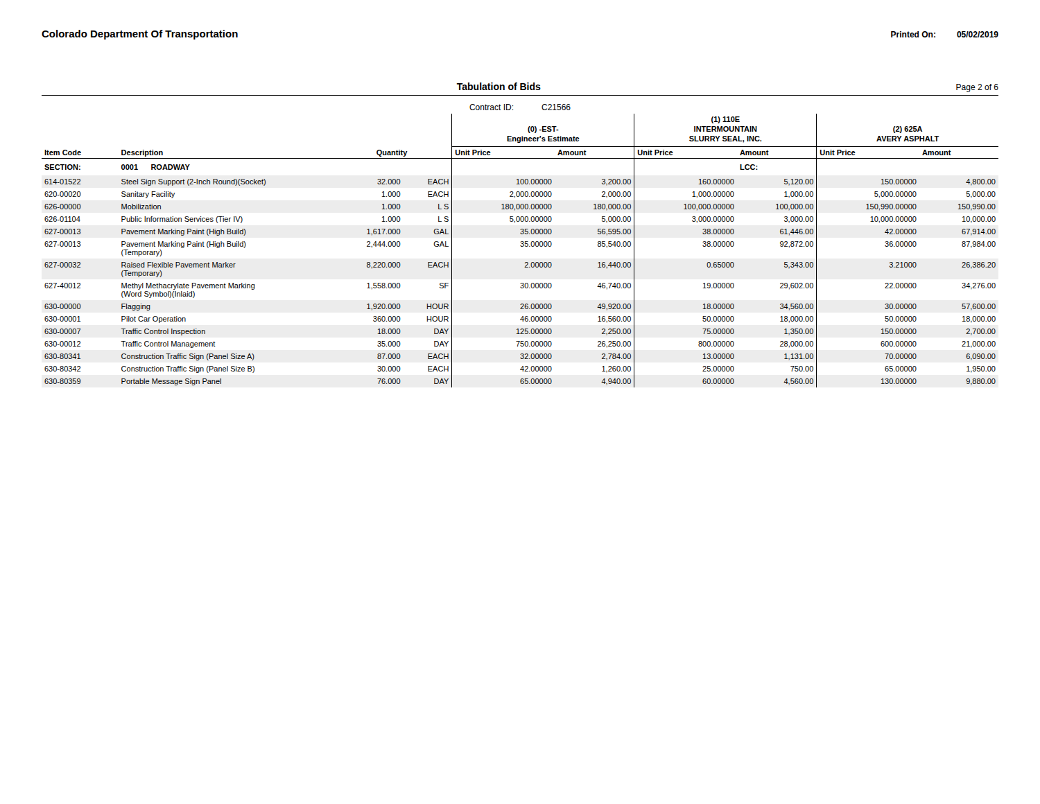Colorado Department Of Transportation
Printed On: 05/02/2019
Tabulation of Bids
Page 2 of 6
Contract ID: C21566
| | | (0) -EST- Engineer's Estimate | (1) 110E INTERMOUNTAIN SLURRY SEAL, INC. | (2) 625A AVERY ASPHALT |
| --- | --- | --- | --- | --- |
| Item Code | Description | Quantity | Unit Price | Amount | Unit Price | Amount | Unit Price | Amount |
| SECTION: | 0001 ROADWAY | | | | | | LCC: | | |
| 614-01522 | Steel Sign Support (2-Inch Round)(Socket) | 32.000 | EACH | 100.00000 | 3,200.00 | 160.00000 | 5,120.00 | 150.00000 | 4,800.00 |
| 620-00020 | Sanitary Facility | 1.000 | EACH | 2,000.00000 | 2,000.00 | 1,000.00000 | 1,000.00 | 5,000.00000 | 5,000.00 |
| 626-00000 | Mobilization | 1.000 | L S | 180,000.00000 | 180,000.00 | 100,000.00000 | 100,000.00 | 150,990.00000 | 150,990.00 |
| 626-01104 | Public Information Services (Tier IV) | 1.000 | L S | 5,000.00000 | 5,000.00 | 3,000.00000 | 3,000.00 | 10,000.00000 | 10,000.00 |
| 627-00013 | Pavement Marking Paint (High Build) | 1,617.000 | GAL | 35.00000 | 56,595.00 | 38.00000 | 61,446.00 | 42.00000 | 67,914.00 |
| 627-00013 | Pavement Marking Paint (High Build) (Temporary) | 2,444.000 | GAL | 35.00000 | 85,540.00 | 38.00000 | 92,872.00 | 36.00000 | 87,984.00 |
| 627-00032 | Raised Flexible Pavement Marker (Temporary) | 8,220.000 | EACH | 2.00000 | 16,440.00 | 0.65000 | 5,343.00 | 3.21000 | 26,386.20 |
| 627-40012 | Methyl Methacrylate Pavement Marking (Word Symbol)(Inlaid) | 1,558.000 | SF | 30.00000 | 46,740.00 | 19.00000 | 29,602.00 | 22.00000 | 34,276.00 |
| 630-00000 | Flagging | 1,920.000 | HOUR | 26.00000 | 49,920.00 | 18.00000 | 34,560.00 | 30.00000 | 57,600.00 |
| 630-00001 | Pilot Car Operation | 360.000 | HOUR | 46.00000 | 16,560.00 | 50.00000 | 18,000.00 | 50.00000 | 18,000.00 |
| 630-00007 | Traffic Control Inspection | 18.000 | DAY | 125.00000 | 2,250.00 | 75.00000 | 1,350.00 | 150.00000 | 2,700.00 |
| 630-00012 | Traffic Control Management | 35.000 | DAY | 750.00000 | 26,250.00 | 800.00000 | 28,000.00 | 600.00000 | 21,000.00 |
| 630-80341 | Construction Traffic Sign (Panel Size A) | 87.000 | EACH | 32.00000 | 2,784.00 | 13.00000 | 1,131.00 | 70.00000 | 6,090.00 |
| 630-80342 | Construction Traffic Sign (Panel Size B) | 30.000 | EACH | 42.00000 | 1,260.00 | 25.00000 | 750.00 | 65.00000 | 1,950.00 |
| 630-80359 | Portable Message Sign Panel | 76.000 | DAY | 65.00000 | 4,940.00 | 60.00000 | 4,560.00 | 130.00000 | 9,880.00 |